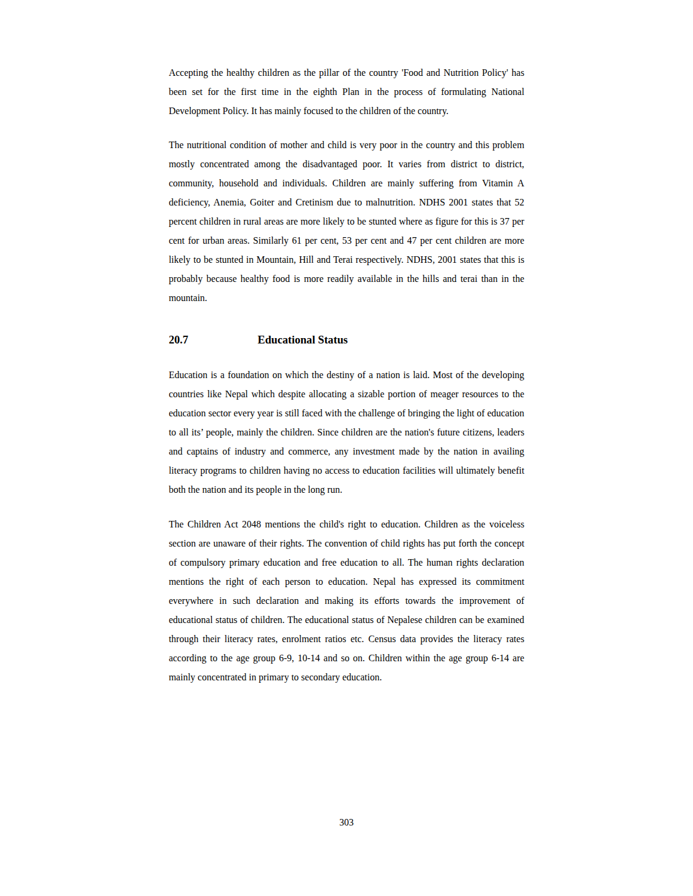Accepting the healthy children as the pillar of the country 'Food and Nutrition Policy' has been set for the first time in the eighth Plan in the process of formulating National Development Policy. It has mainly focused to the children of the country.
The nutritional condition of mother and child is very poor in the country and this problem mostly concentrated among the disadvantaged poor. It varies from district to district, community, household and individuals. Children are mainly suffering from Vitamin A deficiency, Anemia, Goiter and Cretinism due to malnutrition. NDHS 2001 states that 52 percent children in rural areas are more likely to be stunted where as figure for this is 37 per cent for urban areas. Similarly 61 per cent, 53 per cent and 47 per cent children are more likely to be stunted in Mountain, Hill and Terai respectively. NDHS, 2001 states that this is probably because healthy food is more readily available in the hills and terai than in the mountain.
20.7 Educational Status
Education is a foundation on which the destiny of a nation is laid. Most of the developing countries like Nepal which despite allocating a sizable portion of meager resources to the education sector every year is still faced with the challenge of bringing the light of education to all its’ people, mainly the children. Since children are the nation's future citizens, leaders and captains of industry and commerce, any investment made by the nation in availing literacy programs to children having no access to education facilities will ultimately benefit both the nation and its people in the long run.
The Children Act 2048 mentions the child's right to education. Children as the voiceless section are unaware of their rights. The convention of child rights has put forth the concept of compulsory primary education and free education to all. The human rights declaration mentions the right of each person to education. Nepal has expressed its commitment everywhere in such declaration and making its efforts towards the improvement of educational status of children. The educational status of Nepalese children can be examined through their literacy rates, enrolment ratios etc. Census data provides the literacy rates according to the age group 6-9, 10-14 and so on. Children within the age group 6-14 are mainly concentrated in primary to secondary education.
303